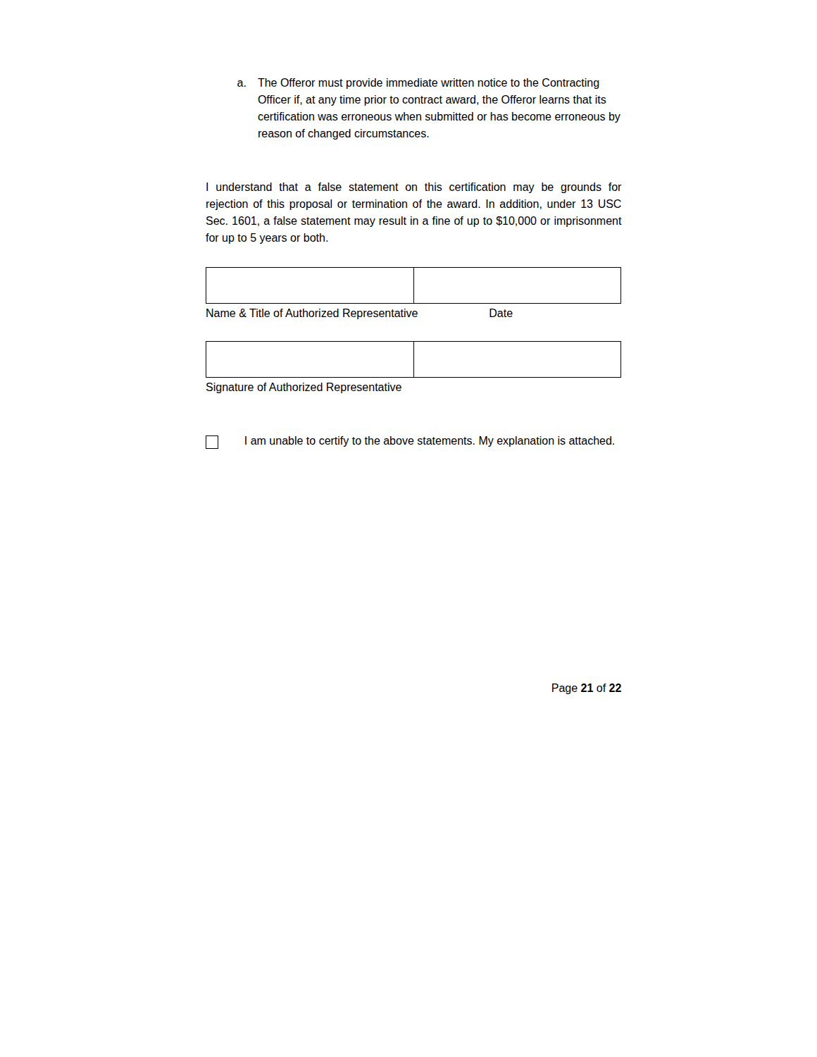The Offeror must provide immediate written notice to the Contracting Officer if, at any time prior to contract award, the Offeror learns that its certification was erroneous when submitted or has become erroneous by reason of changed circumstances.
I understand that a false statement on this certification may be grounds for rejection of this proposal or termination of the award. In addition, under 13 USC Sec. 1601, a false statement may result in a fine of up to $10,000 or imprisonment for up to 5 years or both.
Name & Title of Authorized RepresentativeDate
Signature of Authorized Representative
I am unable to certify to the above statements. My explanation is attached.
Page 21 of 22